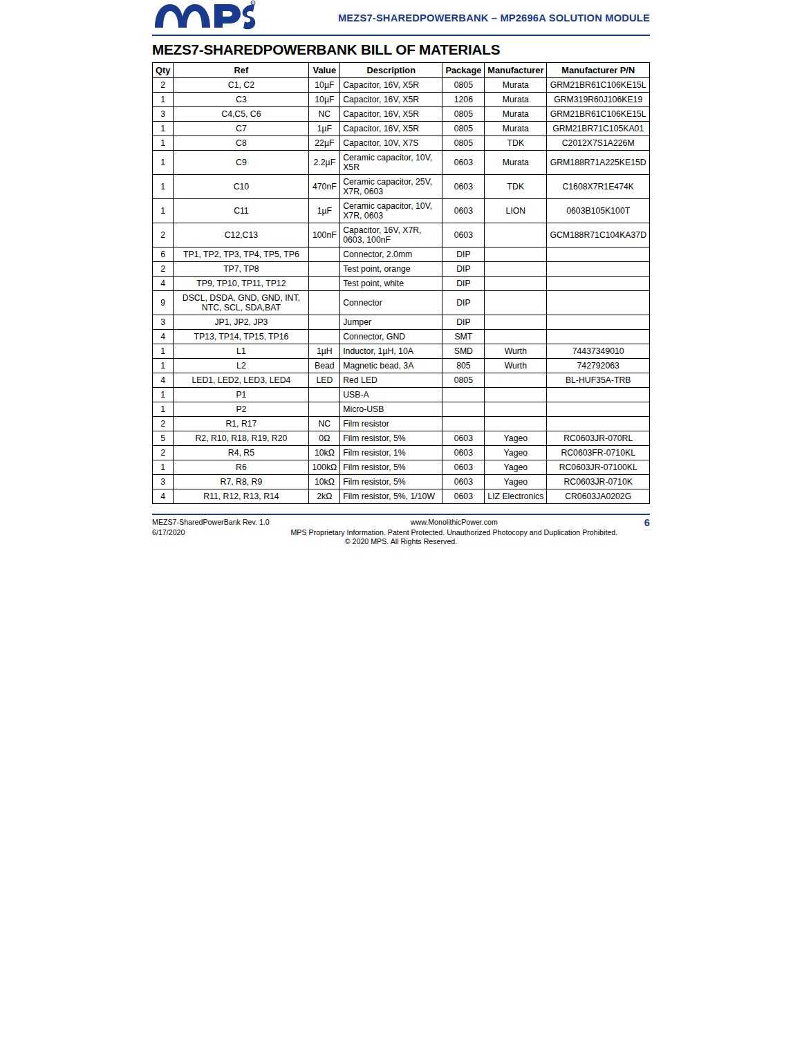R
MEZS7-SHAREDPOWERBANK – MP2696A SOLUTION MODULE
MEZS7-SHAREDPOWERBANK BILL OF MATERIALS
| Qty | Ref | Value | Description | Package | Manufacturer | Manufacturer P/N |
| --- | --- | --- | --- | --- | --- | --- |
| 2 | C1, C2 | 10µF | Capacitor, 16V, X5R | 0805 | Murata | GRM21BR61C106KE15L |
| 1 | C3 | 10µF | Capacitor, 16V, X5R | 1206 | Murata | GRM319R60J106KE19 |
| 3 | C4,C5, C6 | NC | Capacitor, 16V, X5R | 0805 | Murata | GRM21BR61C106KE15L |
| 1 | C7 | 1µF | Capacitor, 16V, X5R | 0805 | Murata | GRM21BR71C105KA01 |
| 1 | C8 | 22µF | Capacitor, 10V, X7S | 0805 | TDK | C2012X7S1A226M |
| 1 | C9 | 2.2µF | Ceramic capacitor, 10V, X5R | 0603 | Murata | GRM188R71A225KE15D |
| 1 | C10 | 470nF | Ceramic capacitor, 25V, X7R, 0603 | 0603 | TDK | C1608X7R1E474K |
| 1 | C11 | 1µF | Ceramic capacitor, 10V, X7R, 0603 | 0603 | LION | 0603B105K100T |
| 2 | C12,C13 | 100nF | Capacitor, 16V, X7R, 0603, 100nF | 0603 | | GCM188R71C104KA37D |
| 6 | TP1, TP2, TP3, TP4, TP5, TP6 | | Connector, 2.0mm | DIP | | |
| 2 | TP7, TP8 | | Test point, orange | DIP | | |
| 4 | TP9, TP10, TP11, TP12 | | Test point, white | DIP | | |
| 9 | DSCL, DSDA, GND, GND, INT, NTC, SCL, SDA,BAT | | Connector | DIP | | |
| 3 | JP1, JP2, JP3 | | Jumper | DIP | | |
| 4 | TP13, TP14, TP15, TP16 | | Connector, GND | SMT | | |
| 1 | L1 | 1µH | Inductor, 1µH, 10A | SMD | Wurth | 74437349010 |
| 1 | L2 | Bead | Magnetic bead, 3A | 805 | Wurth | 742792063 |
| 4 | LED1, LED2, LED3, LED4 | LED | Red LED | 0805 | | BL-HUF35A-TRB |
| 1 | P1 | | USB-A | | | |
| 1 | P2 | | Micro-USB | | | |
| 2 | R1, R17 | NC | Film resistor | | | |
| 5 | R2, R10, R18, R19, R20 | 0Ω | Film resistor, 5% | 0603 | Yageo | RC0603JR-070RL |
| 2 | R4, R5 | 10kΩ | Film resistor, 1% | 0603 | Yageo | RC0603FR-0710KL |
| 1 | R6 | 100kΩ | Film resistor, 5% | 0603 | Yageo | RC0603JR-07100KL |
| 3 | R7, R8, R9 | 10kΩ | Film resistor, 5% | 0603 | Yageo | RC0603JR-0710K |
| 4 | R11, R12, R13, R14 | 2kΩ | Film resistor, 5%, 1/10W | 0603 | LIZ Electronics | CR0603JA0202G |
MEZS7-SharedPowerBank Rev. 1.0
6/17/2020
www.MonolithicPower.com
MPS Proprietary Information. Patent Protected. Unauthorized Photocopy and Duplication Prohibited.
6
© 2020 MPS. All Rights Reserved.